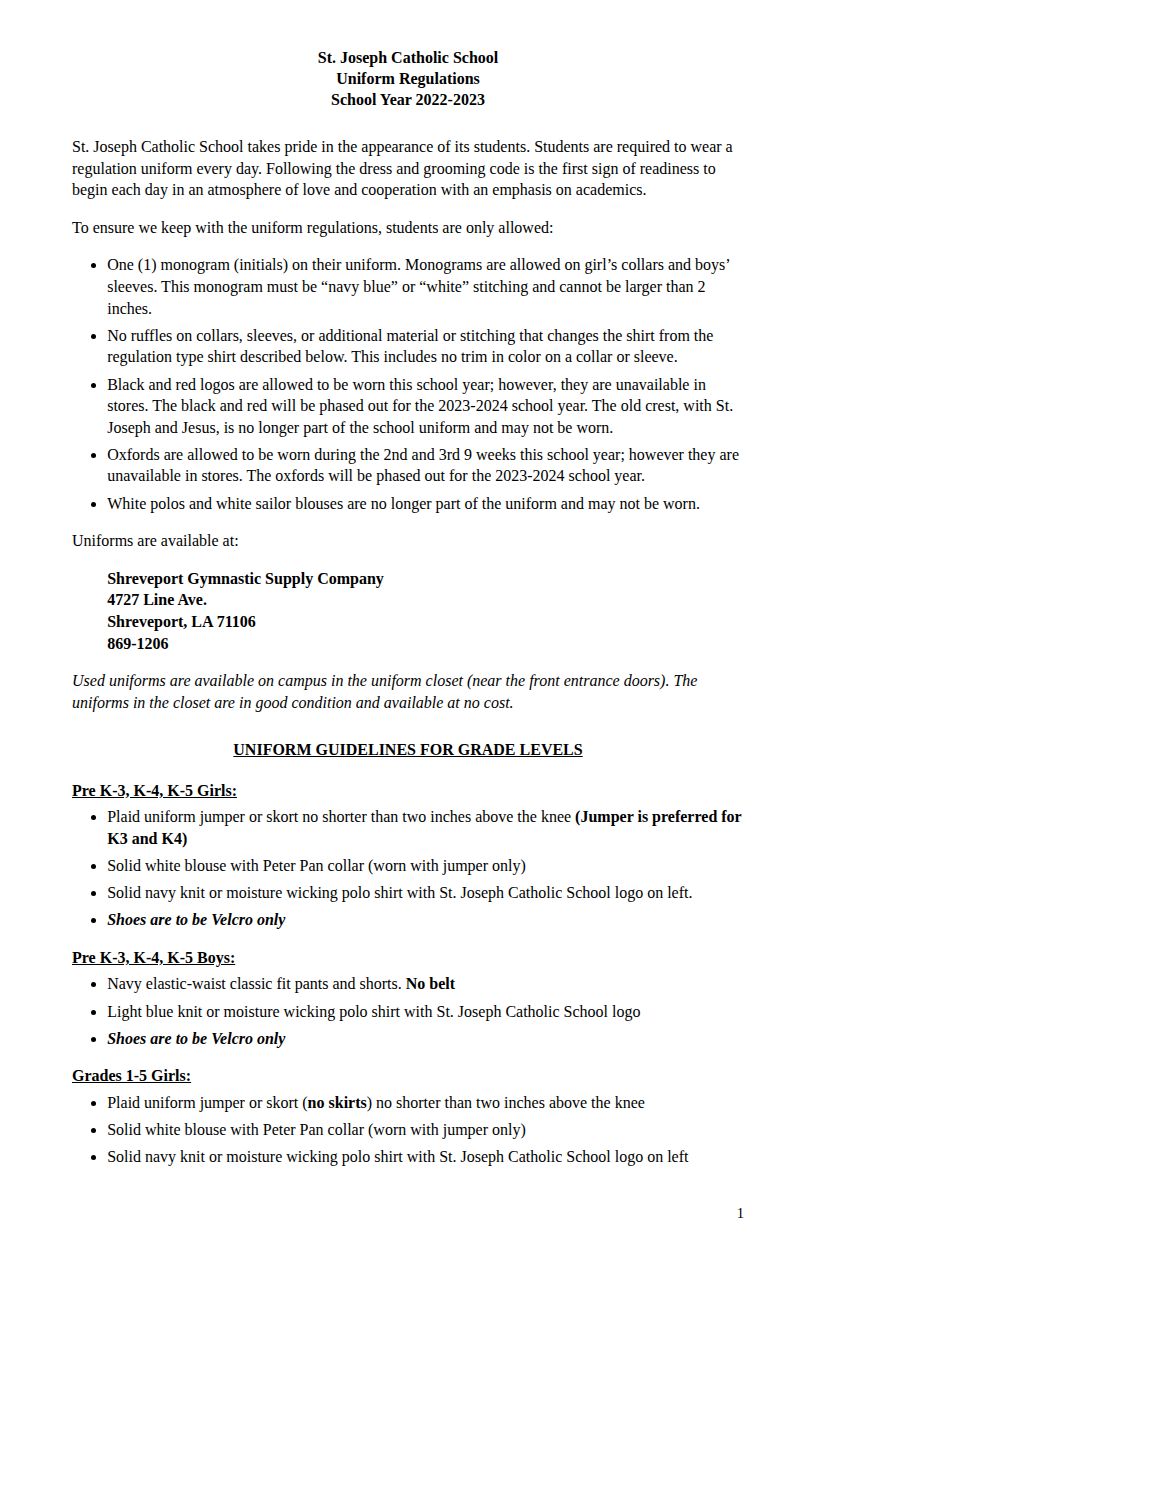St. Joseph Catholic School
Uniform Regulations
School Year 2022-2023
St. Joseph Catholic School takes pride in the appearance of its students. Students are required to wear a regulation uniform every day. Following the dress and grooming code is the first sign of readiness to begin each day in an atmosphere of love and cooperation with an emphasis on academics.
To ensure we keep with the uniform regulations, students are only allowed:
One (1) monogram (initials) on their uniform. Monograms are allowed on girl’s collars and boys’ sleeves. This monogram must be “navy blue” or “white” stitching and cannot be larger than 2 inches.
No ruffles on collars, sleeves, or additional material or stitching that changes the shirt from the regulation type shirt described below. This includes no trim in color on a collar or sleeve.
Black and red logos are allowed to be worn this school year; however, they are unavailable in stores. The black and red will be phased out for the 2023-2024 school year. The old crest, with St. Joseph and Jesus, is no longer part of the school uniform and may not be worn.
Oxfords are allowed to be worn during the 2nd and 3rd 9 weeks this school year; however they are unavailable in stores. The oxfords will be phased out for the 2023-2024 school year.
White polos and white sailor blouses are no longer part of the uniform and may not be worn.
Uniforms are available at:
Shreveport Gymnastic Supply Company
4727 Line Ave.
Shreveport, LA 71106
869-1206
Used uniforms are available on campus in the uniform closet (near the front entrance doors). The uniforms in the closet are in good condition and available at no cost.
UNIFORM GUIDELINES FOR GRADE LEVELS
Pre K-3, K-4, K-5 Girls:
Plaid uniform jumper or skort no shorter than two inches above the knee (Jumper is preferred for K3 and K4)
Solid white blouse with Peter Pan collar (worn with jumper only)
Solid navy knit or moisture wicking polo shirt with St. Joseph Catholic School logo on left.
Shoes are to be Velcro only
Pre K-3, K-4, K-5 Boys:
Navy elastic-waist classic fit pants and shorts. No belt
Light blue knit or moisture wicking polo shirt with St. Joseph Catholic School logo
Shoes are to be Velcro only
Grades 1-5 Girls:
Plaid uniform jumper or skort (no skirts) no shorter than two inches above the knee
Solid white blouse with Peter Pan collar (worn with jumper only)
Solid navy knit or moisture wicking polo shirt with St. Joseph Catholic School logo on left
1